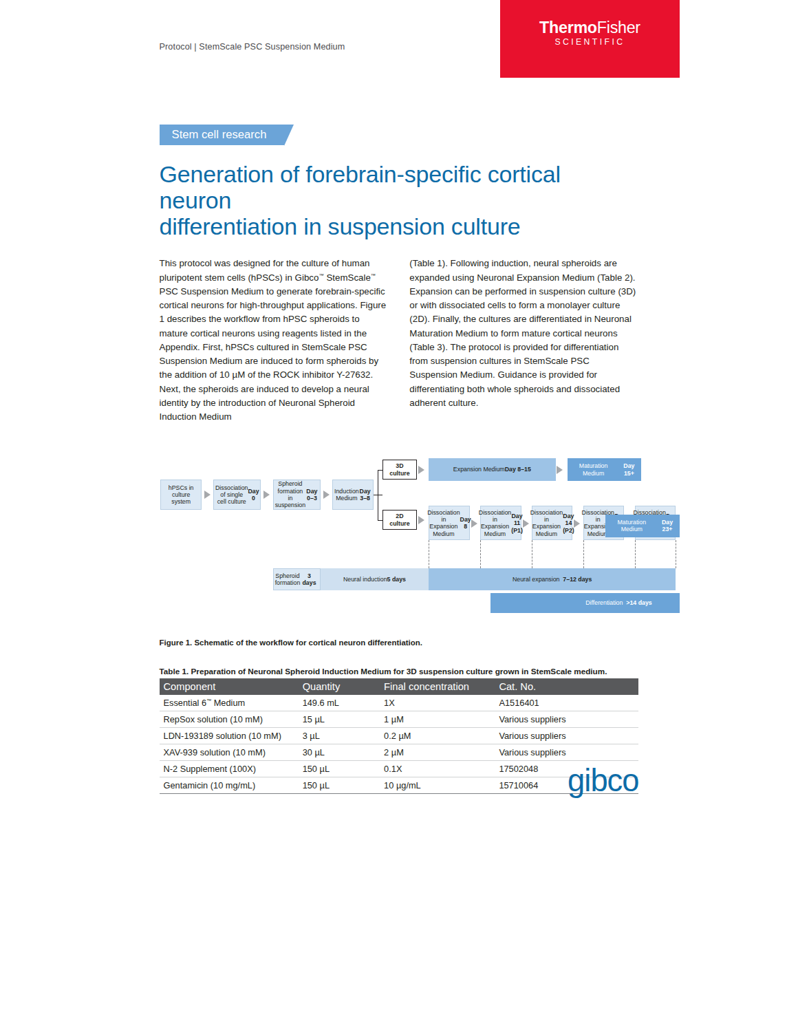Protocol | StemScale PSC Suspension Medium
ThermoFisher
SCIENTIFIC
Stem cell research
Generation of forebrain-specific cortical neuron
differentiation in suspension culture
This protocol was designed for the culture of human pluripotent stem cells (hPSCs) in Gibco™ StemScale™ PSC Suspension Medium to generate forebrain-specific cortical neurons for high-throughput applications. Figure 1 describes the workflow from hPSC spheroids to mature cortical neurons using reagents listed in the Appendix. First, hPSCs cultured in StemScale PSC Suspension Medium are induced to form spheroids by the addition of 10 µM of the ROCK inhibitor Y-27632. Next, the spheroids are induced to develop a neural identity by the introduction of Neuronal Spheroid Induction Medium
(Table 1). Following induction, neural spheroids are expanded using Neuronal Expansion Medium (Table 2). Expansion can be performed in suspension culture (3D) or with dissociated cells to form a monolayer culture (2D). Finally, the cultures are differentiated in Neuronal Maturation Medium to form mature cortical neurons (Table 3). The protocol is provided for differentiation from suspension cultures in StemScale PSC Suspension Medium. Guidance is provided for differentiating both whole spheroids and dissociated adherent culture.
hPSCs in
culture
system
Dissociation
of single
cell culture
Day 0
Spheroid
formation in
suspension
Day 0–3
Induction
Medium
Day 3–8
3D
culture
2D
culture
Expansion Medium
Day 8–15
Maturation Medium
Day 15+
Dissociation
in Expansion
Medium
Day 8
Dissociation
in Expansion
Medium
Day 11 (P1)
Dissociation
in Expansion
Medium
Day 14 (P2)
Dissociation
in Expansion
Medium
Day 17 (P3)
Dissociation
in Expansion
Medium
Day 20 (P4)
Maturation Medium
Day 23+
Spheroid
formation
3 days
Neural induction
5 days
Neural expansion 7–12 days
Differentiation >14 days
Figure 1. Schematic of the workflow for cortical neuron differentiation.
Table 1. Preparation of Neuronal Spheroid Induction Medium for 3D suspension culture grown in StemScale medium.
| Component | Quantity | Final concentration | Cat. No. |
| --- | --- | --- | --- |
| Essential 6 ™ Medium | 149.6 mL | 1X | A1516401 |
| RepSox solution (10 mM) | 15 µL | 1 µM | Various suppliers |
| LDN-193189 solution (10 mM) | 3 µL | 0.2 µM | Various suppliers |
| XAV-939 solution (10 mM) | 30 µL | 2 µM | Various suppliers |
| N-2 Supplement (100X) | 150 µL | 0.1X | 17502048 |
| Gentamicin (10 mg/mL) | 150 µL | 10 µg/mL | 15710064 |
gibco